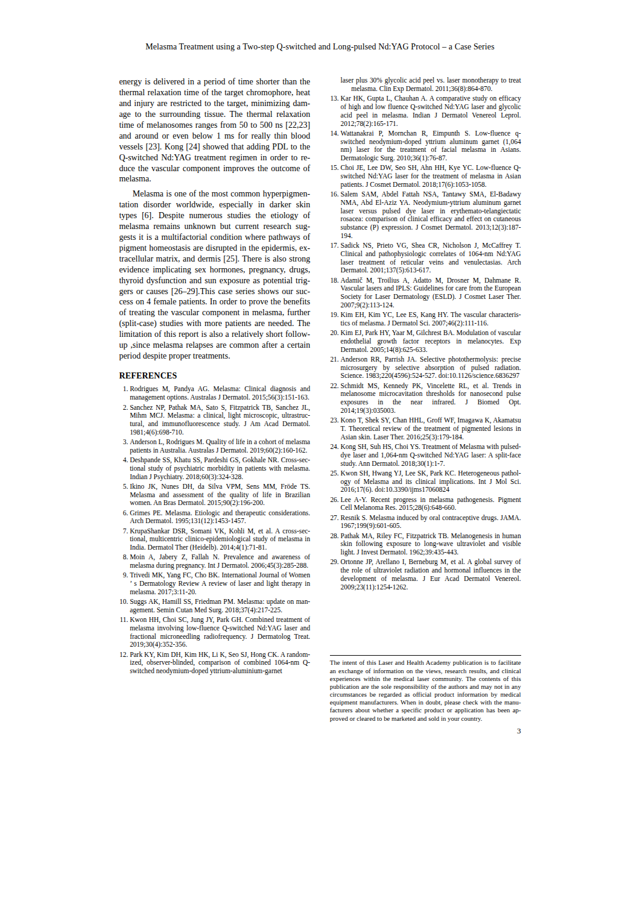Melasma Treatment using a Two-step Q-switched and Long-pulsed Nd:YAG Protocol – a Case Series
energy is delivered in a period of time shorter than the thermal relaxation time of the target chromophore, heat and injury are restricted to the target, minimizing damage to the surrounding tissue. The thermal relaxation time of melanosomes ranges from 50 to 500 ns [22,23] and around or even below 1 ms for really thin blood vessels [23]. Kong [24] showed that adding PDL to the Q-switched Nd:YAG treatment regimen in order to reduce the vascular component improves the outcome of melasma.
Melasma is one of the most common hyperpigmentation disorder worldwide, especially in darker skin types [6]. Despite numerous studies the etiology of melasma remains unknown but current research suggests it is a multifactorial condition where pathways of pigment homeostasis are disrupted in the epidermis, extracellular matrix, and dermis [25]. There is also strong evidence implicating sex hormones, pregnancy, drugs, thyroid dysfunction and sun exposure as potential triggers or causes [26–29].This case series shows our success on 4 female patients. In order to prove the benefits of treating the vascular component in melasma, further (split-case) studies with more patients are needed. The limitation of this report is also a relatively short follow-up ,since melasma relapses are common after a certain period despite proper treatments.
REFERENCES
Rodrigues M, Pandya AG. Melasma: Clinical diagnosis and management options. Australas J Dermatol. 2015;56(3):151-163.
Sanchez NP, Pathak MA, Sato S, Fitzpatrick TB, Sanchez JL, Mihm MCJ. Melasma: a clinical, light microscopic, ultrastructural, and immunofluorescence study. J Am Acad Dermatol. 1981;4(6):698-710.
Anderson L, Rodrigues M. Quality of life in a cohort of melasma patients in Australia. Australas J Dermatol. 2019;60(2):160-162.
Deshpande SS, Khatu SS, Pardeshi GS, Gokhale NR. Cross-sectional study of psychiatric morbidity in patients with melasma. Indian J Psychiatry. 2018;60(3):324-328.
Ikino JK, Nunes DH, da Silva VPM, Sens MM, Fröde TS. Melasma and assessment of the quality of life in Brazilian women. An Bras Dermatol. 2015;90(2):196-200.
Grimes PE. Melasma. Etiologic and therapeutic considerations. Arch Dermatol. 1995;131(12):1453-1457.
KrupaShankar DSR, Somani VK, Kohli M, et al. A cross-sectional, multicentric clinico-epidemiological study of melasma in India. Dermatol Ther (Heidelb). 2014;4(1):71-81.
Moin A, Jabery Z, Fallah N. Prevalence and awareness of melasma during pregnancy. Int J Dermatol. 2006;45(3):285-288.
Trivedi MK, Yang FC, Cho BK. International Journal of Women ’ s Dermatology Review A review of laser and light therapy in melasma. 2017;3:11-20.
Suggs AK, Hamill SS, Friedman PM. Melasma: update on management. Semin Cutan Med Surg. 2018;37(4):217-225.
Kwon HH, Choi SC, Jung JY, Park GH. Combined treatment of melasma involving low-fluence Q-switched Nd:YAG laser and fractional microneedling radiofrequency. J Dermatolog Treat. 2019;30(4):352-356.
Park KY, Kim DH, Kim HK, Li K, Seo SJ, Hong CK. A randomized, observer-blinded, comparison of combined 1064-nm Q-switched neodymium-doped yttrium-aluminium-garnet
laser plus 30% glycolic acid peel vs. laser monotherapy to treat melasma. Clin Exp Dermatol. 2011;36(8):864-870.
Kar HK, Gupta L, Chauhan A. A comparative study on efficacy of high and low fluence Q-switched Nd:YAG laser and glycolic acid peel in melasma. Indian J Dermatol Venereol Leprol. 2012;78(2):165-171.
Wattanakrai P, Mornchan R, Eimpunth S. Low-fluence q-switched neodymium-doped yttrium aluminum garnet (1,064 nm) laser for the treatment of facial melasma in Asians. Dermatologic Surg. 2010;36(1):76-87.
Choi JE, Lee DW, Seo SH, Ahn HH, Kye YC. Low-fluence Q-switched Nd:YAG laser for the treatment of melasma in Asian patients. J Cosmet Dermatol. 2018;17(6):1053-1058.
Salem SAM, Abdel Fattah NSA, Tantawy SMA, El-Badawy NMA, Abd El-Aziz YA. Neodymium-yttrium aluminum garnet laser versus pulsed dye laser in erythemato-telangiectatic rosacea: comparison of clinical efficacy and effect on cutaneous substance (P) expression. J Cosmet Dermatol. 2013;12(3):187-194.
Sadick NS, Prieto VG, Shea CR, Nicholson J, McCaffrey T. Clinical and pathophysiologic correlates of 1064-nm Nd:YAG laser treatment of reticular veins and venulectasias. Arch Dermatol. 2001;137(5):613-617.
Adamič M, Troilius A, Adatto M, Drosner M, Dahmane R. Vascular lasers and IPLS: Guidelines for care from the European Society for Laser Dermatology (ESLD). J Cosmet Laser Ther. 2007;9(2):113-124.
Kim EH, Kim YC, Lee ES, Kang HY. The vascular characteristics of melasma. J Dermatol Sci. 2007;46(2):111-116.
Kim EJ, Park HY, Yaar M, Gilchrest BA. Modulation of vascular endothelial growth factor receptors in melanocytes. Exp Dermatol. 2005;14(8):625-633.
Anderson RR, Parrish JA. Selective photothermolysis: precise microsurgery by selective absorption of pulsed radiation. Science. 1983;220(4596):524-527. doi:10.1126/science.6836297
Schmidt MS, Kennedy PK, Vincelette RL, et al. Trends in melanosome microcavitation thresholds for nanosecond pulse exposures in the near infrared. J Biomed Opt. 2014;19(3):035003.
Kono T, Shek SY, Chan HHL, Groff WF, Imagawa K, Akamatsu T. Theoretical review of the treatment of pigmented lesions in Asian skin. Laser Ther. 2016;25(3):179-184.
Kong SH, Suh HS, Choi YS. Treatment of Melasma with pulsed-dye laser and 1,064-nm Q-switched Nd:YAG laser: A split-face study. Ann Dermatol. 2018;30(1):1-7.
Kwon SH, Hwang YJ, Lee SK, Park KC. Heterogeneous pathology of Melasma and its clinical implications. Int J Mol Sci. 2016;17(6). doi:10.3390/ijms17060824
Lee A-Y. Recent progress in melasma pathogenesis. Pigment Cell Melanoma Res. 2015;28(6):648-660.
Resnik S. Melasma induced by oral contraceptive drugs. JAMA. 1967;199(9):601-605.
Pathak MA, Riley FC, Fitzpatrick TB. Melanogenesis in human skin following exposure to long-wave ultraviolet and visible light. J Invest Dermatol. 1962;39:435-443.
Ortonne JP, Arellano I, Berneburg M, et al. A global survey of the role of ultraviolet radiation and hormonal influences in the development of melasma. J Eur Acad Dermatol Venereol. 2009;23(11):1254-1262.
The intent of this Laser and Health Academy publication is to facilitate an exchange of information on the views, research results, and clinical experiences within the medical laser community. The contents of this publication are the sole responsibility of the authors and may not in any circumstances be regarded as official product information by medical equipment manufacturers. When in doubt, please check with the manufacturers about whether a specific product or application has been approved or cleared to be marketed and sold in your country.
3